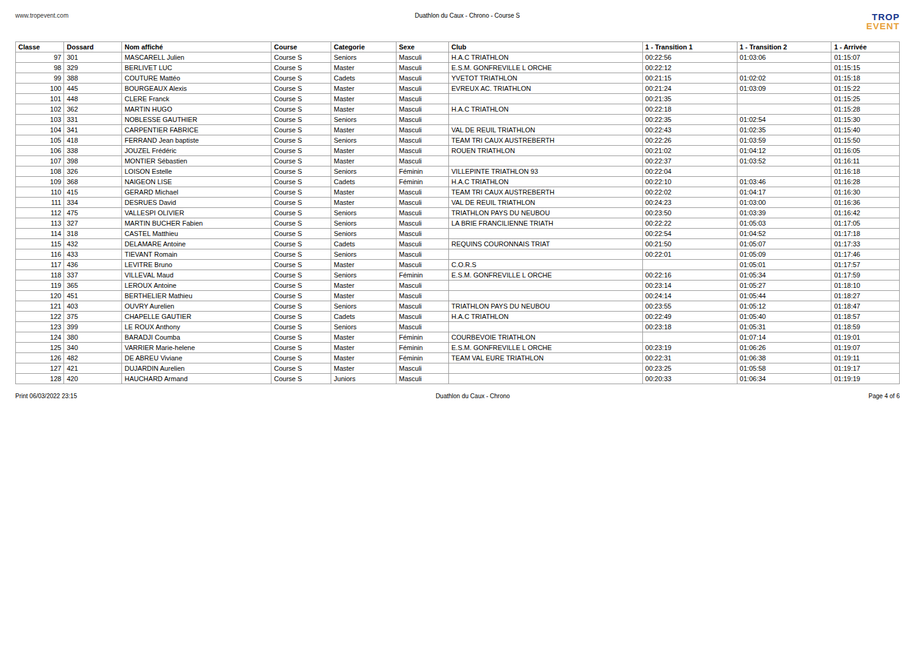www.tropevent.com
Duathlon du Caux - Chrono - Course S
TROP
EVENT
| Classe | Dossard | Nom affiché | Course | Categorie | Sexe | Club | 1 - Transition 1 | 1 - Transition 2 | 1 - Arrivée |
| --- | --- | --- | --- | --- | --- | --- | --- | --- | --- |
| 97 | 301 | MASCARELL Julien | Course S | Seniors | Masculi | H.A.C TRIATHLON | 00:22:56 | 01:03:06 | 01:15:07 |
| 98 | 329 | BERLIVET LUC | Course S | Master | Masculi | E.S.M. GONFREVILLE L ORCHE | 00:22:12 | | 01:15:15 |
| 99 | 388 | COUTURE Mattéo | Course S | Cadets | Masculi | YVETOT TRIATHLON | 00:21:15 | 01:02:02 | 01:15:18 |
| 100 | 445 | BOURGEAUX Alexis | Course S | Master | Masculi | EVREUX AC. TRIATHLON | 00:21:24 | 01:03:09 | 01:15:22 |
| 101 | 448 | CLERE Franck | Course S | Master | Masculi | | 00:21:35 | | 01:15:25 |
| 102 | 362 | MARTIN HUGO | Course S | Master | Masculi | H.A.C TRIATHLON | 00:22:18 | | 01:15:28 |
| 103 | 331 | NOBLESSE GAUTHIER | Course S | Seniors | Masculi | | 00:22:35 | 01:02:54 | 01:15:30 |
| 104 | 341 | CARPENTIER FABRICE | Course S | Master | Masculi | VAL DE REUIL TRIATHLON | 00:22:43 | 01:02:35 | 01:15:40 |
| 105 | 418 | FERRAND Jean baptiste | Course S | Seniors | Masculi | TEAM TRI CAUX AUSTREBERTH | 00:22:26 | 01:03:59 | 01:15:50 |
| 106 | 338 | JOUZEL Frédéric | Course S | Master | Masculi | ROUEN TRIATHLON | 00:21:02 | 01:04:12 | 01:16:05 |
| 107 | 398 | MONTIER Sébastien | Course S | Master | Masculi | | 00:22:37 | 01:03:52 | 01:16:11 |
| 108 | 326 | LOISON Estelle | Course S | Seniors | Féminin | VILLEPINTE TRIATHLON 93 | 00:22:04 | | 01:16:18 |
| 109 | 368 | NAIGEON LISE | Course S | Cadets | Féminin | H.A.C TRIATHLON | 00:22:10 | 01:03:46 | 01:16:28 |
| 110 | 415 | GERARD Michael | Course S | Master | Masculi | TEAM TRI CAUX AUSTREBERTH | 00:22:02 | 01:04:17 | 01:16:30 |
| 111 | 334 | DESRUES David | Course S | Master | Masculi | VAL DE REUIL TRIATHLON | 00:24:23 | 01:03:00 | 01:16:36 |
| 112 | 475 | VALLESPI OLIVIER | Course S | Seniors | Masculi | TRIATHLON PAYS DU NEUBOU | 00:23:50 | 01:03:39 | 01:16:42 |
| 113 | 327 | MARTIN BUCHER Fabien | Course S | Seniors | Masculi | LA BRIE FRANCILIENNE TRIATH | 00:22:22 | 01:05:03 | 01:17:05 |
| 114 | 318 | CASTEL Matthieu | Course S | Seniors | Masculi | | 00:22:54 | 01:04:52 | 01:17:18 |
| 115 | 432 | DELAMARE Antoine | Course S | Cadets | Masculi | REQUINS COURONNAIS TRIAT | 00:21:50 | 01:05:07 | 01:17:33 |
| 116 | 433 | TIEVANT Romain | Course S | Seniors | Masculi | | 00:22:01 | 01:05:09 | 01:17:46 |
| 117 | 436 | LEVITRE Bruno | Course S | Master | Masculi | C.O.R.S | | 01:05:01 | 01:17:57 |
| 118 | 337 | VILLEVAL Maud | Course S | Seniors | Féminin | E.S.M. GONFREVILLE L ORCHE | 00:22:16 | 01:05:34 | 01:17:59 |
| 119 | 365 | LEROUX Antoine | Course S | Master | Masculi | | 00:23:14 | 01:05:27 | 01:18:10 |
| 120 | 451 | BERTHELIER Mathieu | Course S | Master | Masculi | | 00:24:14 | 01:05:44 | 01:18:27 |
| 121 | 403 | OUVRY Aurelien | Course S | Seniors | Masculi | TRIATHLON PAYS DU NEUBOU | 00:23:55 | 01:05:12 | 01:18:47 |
| 122 | 375 | CHAPELLE GAUTIER | Course S | Cadets | Masculi | H.A.C TRIATHLON | 00:22:49 | 01:05:40 | 01:18:57 |
| 123 | 399 | LE ROUX Anthony | Course S | Seniors | Masculi | | 00:23:18 | 01:05:31 | 01:18:59 |
| 124 | 380 | BARADJI Coumba | Course S | Master | Féminin | COURBEVOIE TRIATHLON | | 01:07:14 | 01:19:01 |
| 125 | 340 | VARRIER Marie-helene | Course S | Master | Féminin | E.S.M. GONFREVILLE L ORCHE | 00:23:19 | 01:06:26 | 01:19:07 |
| 126 | 482 | DE ABREU Viviane | Course S | Master | Féminin | TEAM VAL EURE TRIATHLON | 00:22:31 | 01:06:38 | 01:19:11 |
| 127 | 421 | DUJARDIN Aurelien | Course S | Master | Masculi | | 00:23:25 | 01:05:58 | 01:19:17 |
| 128 | 420 | HAUCHARD Armand | Course S | Juniors | Masculi | | 00:20:33 | 01:06:34 | 01:19:19 |
Print 06/03/2022 23:15
Duathlon du Caux - Chrono
Page 4 of 6